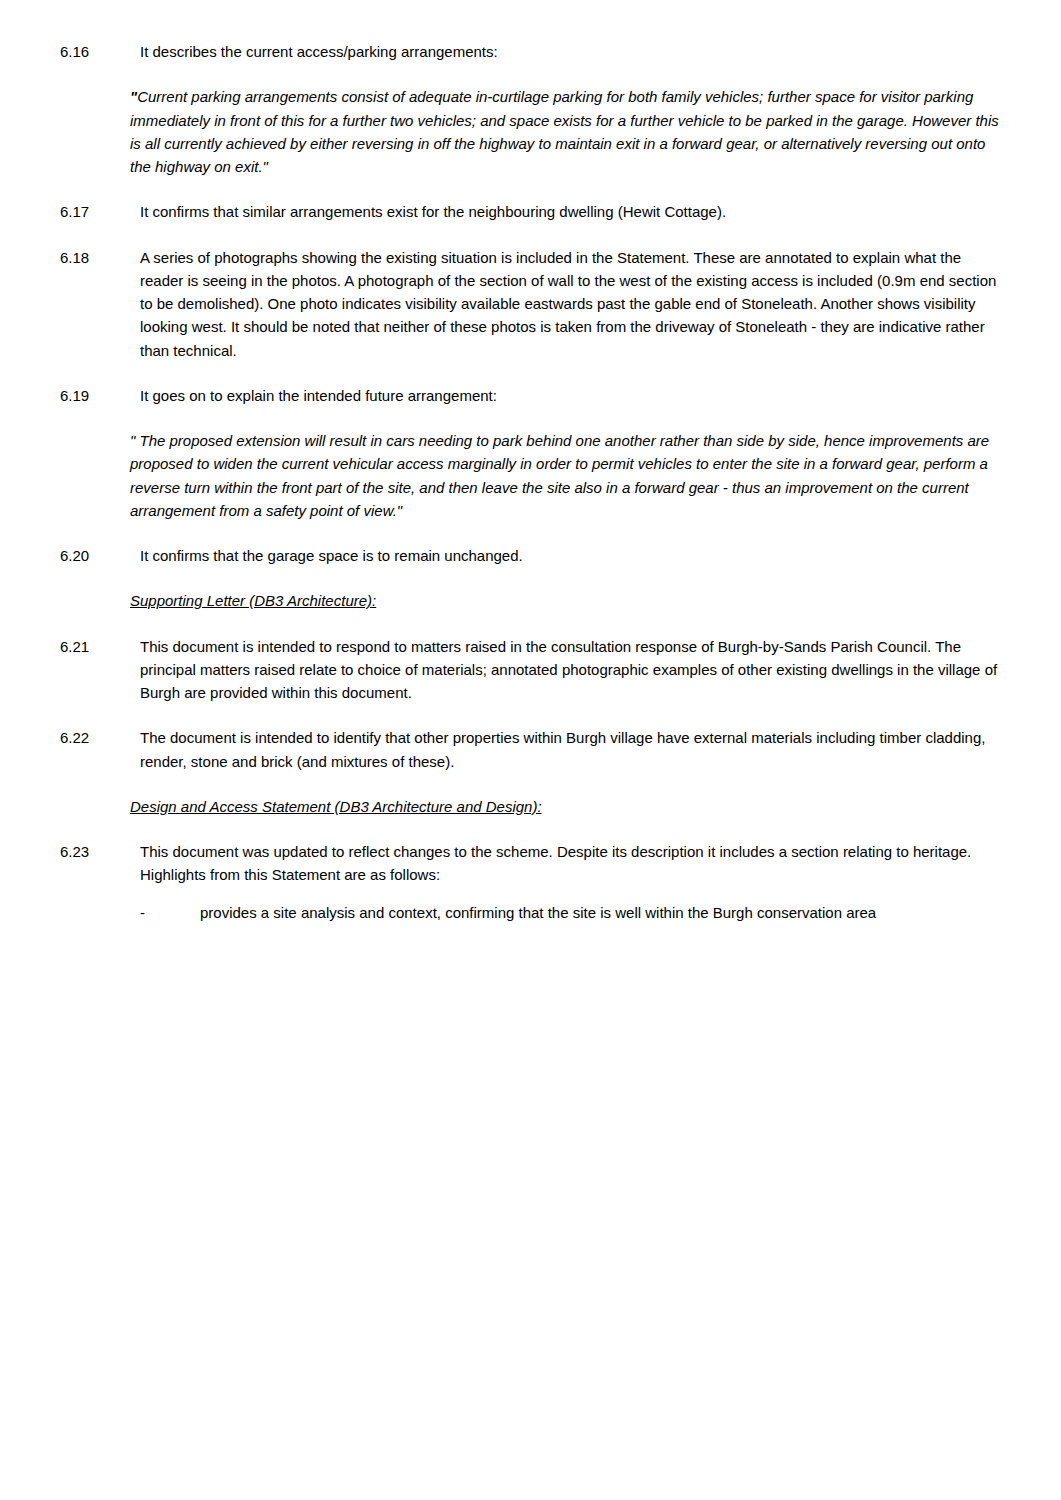6.16
It describes the current access/parking arrangements:
"Current parking arrangements consist of adequate in-curtilage parking for both family vehicles; further space for visitor parking immediately in front of this for a further two vehicles; and space exists for a further vehicle to be parked in the garage. However this is all currently achieved by either reversing in off the highway to maintain exit in a forward gear, or alternatively reversing out onto the highway on exit."
6.17
It confirms that similar arrangements exist for the neighbouring dwelling (Hewit Cottage).
6.18
A series of photographs showing the existing situation is included in the Statement. These are annotated to explain what the reader is seeing in the photos. A photograph of the section of wall to the west of the existing access is included (0.9m end section to be demolished). One photo indicates visibility available eastwards past the gable end of Stoneleath. Another shows visibility looking west. It should be noted that neither of these photos is taken from the driveway of Stoneleath - they are indicative rather than technical.
6.19
It goes on to explain the intended future arrangement:
" The proposed extension will result in cars needing to park behind one another rather than side by side, hence improvements are proposed to widen the current vehicular access marginally in order to permit vehicles to enter the site in a forward gear, perform a reverse turn within the front part of the site, and then leave the site also in a forward gear - thus an improvement on the current arrangement from a safety point of view."
6.20
It confirms that the garage space is to remain unchanged.
Supporting Letter (DB3 Architecture):
6.21
This document is intended to respond to matters raised in the consultation response of Burgh-by-Sands Parish Council. The principal matters raised relate to choice of materials; annotated photographic examples of other existing dwellings in the village of Burgh are provided within this document.
6.22
The document is intended to identify that other properties within Burgh village have external materials including timber cladding, render, stone and brick (and mixtures of these).
Design and Access Statement (DB3 Architecture and Design):
6.23
This document was updated to reflect changes to the scheme. Despite its description it includes a section relating to heritage. Highlights from this Statement are as follows:
-provides a site analysis and context, confirming that the site is well within the Burgh conservation area